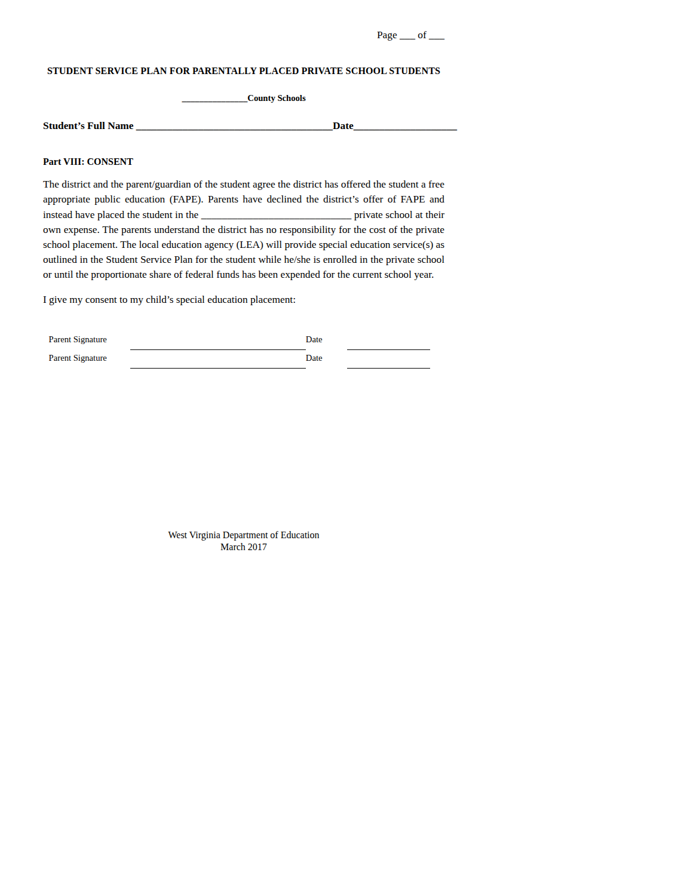Page ___ of ___
STUDENT SERVICE PLAN FOR PARENTALLY PLACED PRIVATE SCHOOL STUDENTS
_______________County Schools
Student’s Full Name ______________________________________ Date____________________
Part VIII: CONSENT
The district and the parent/guardian of the student agree the district has offered the student a free appropriate public education (FAPE). Parents have declined the district’s offer of FAPE and instead have placed the student in the _____________________________ private school at their own expense. The parents understand the district has no responsibility for the cost of the private school placement. The local education agency (LEA) will provide special education service(s) as outlined in the Student Service Plan for the student while he/she is enrolled in the private school or until the proportionate share of federal funds has been expended for the current school year.
I give my consent to my child’s special education placement:
| Parent Signature | | Date | |
| Parent Signature | | Date | |
West Virginia Department of Education
March 2017